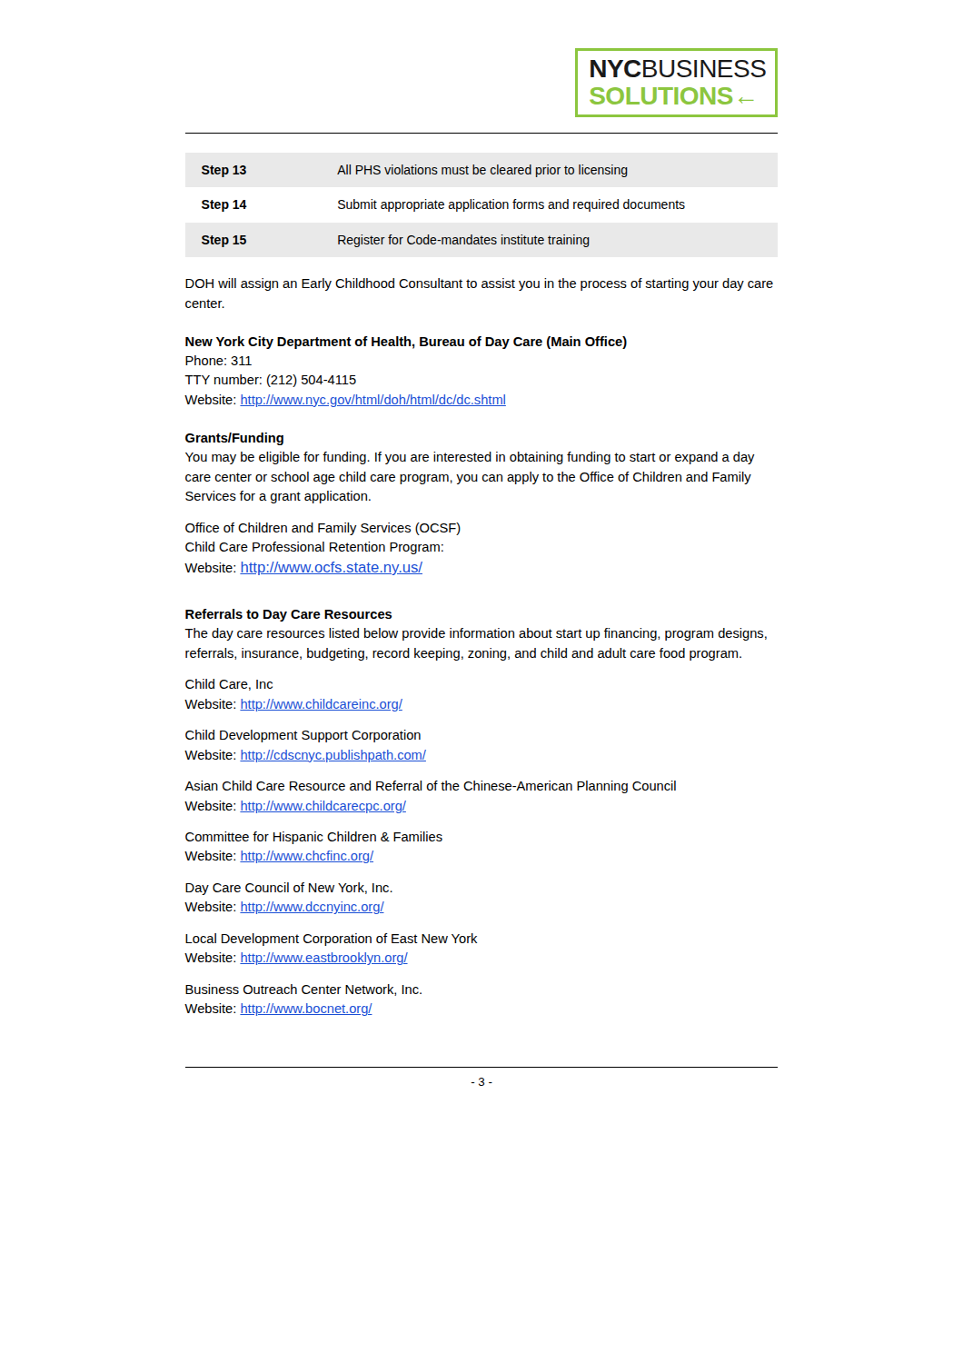NYC BUSINESS
SOLUTIONS←
| Step 13 | All PHS violations must be cleared prior to licensing |
| Step 14 | Submit appropriate application forms and required documents |
| Step 15 | Register for Code-mandates institute training |
DOH will assign an Early Childhood Consultant to assist you in the process of starting your day care center.
New York City Department of Health, Bureau of Day Care (Main Office)
Phone: 311
TTY number: (212) 504-4115
Website: http://www.nyc.gov/html/doh/html/dc/dc.shtml
Grants/Funding
You may be eligible for funding. If you are interested in obtaining funding to start or expand a day care center or school age child care program, you can apply to the Office of Children and Family Services for a grant application.
Office of Children and Family Services (OCSF)
Child Care Professional Retention Program:
Website: http://www.ocfs.state.ny.us/
Referrals to Day Care Resources
The day care resources listed below provide information about start up financing, program designs, referrals, insurance, budgeting, record keeping, zoning, and child and adult care food program.
Child Care, Inc
Website: http://www.childcareinc.org/
Child Development Support Corporation
Website: http://cdscnyc.publishpath.com/
Asian Child Care Resource and Referral of the Chinese-American Planning Council
Website: http://www.childcarecpc.org/
Committee for Hispanic Children & Families
Website: http://www.chcfinc.org/
Day Care Council of New York, Inc.
Website: http://www.dccnyinc.org/
Local Development Corporation of East New York
Website: http://www.eastbrooklyn.org/
Business Outreach Center Network, Inc.
Website: http://www.bocnet.org/
- 3 -